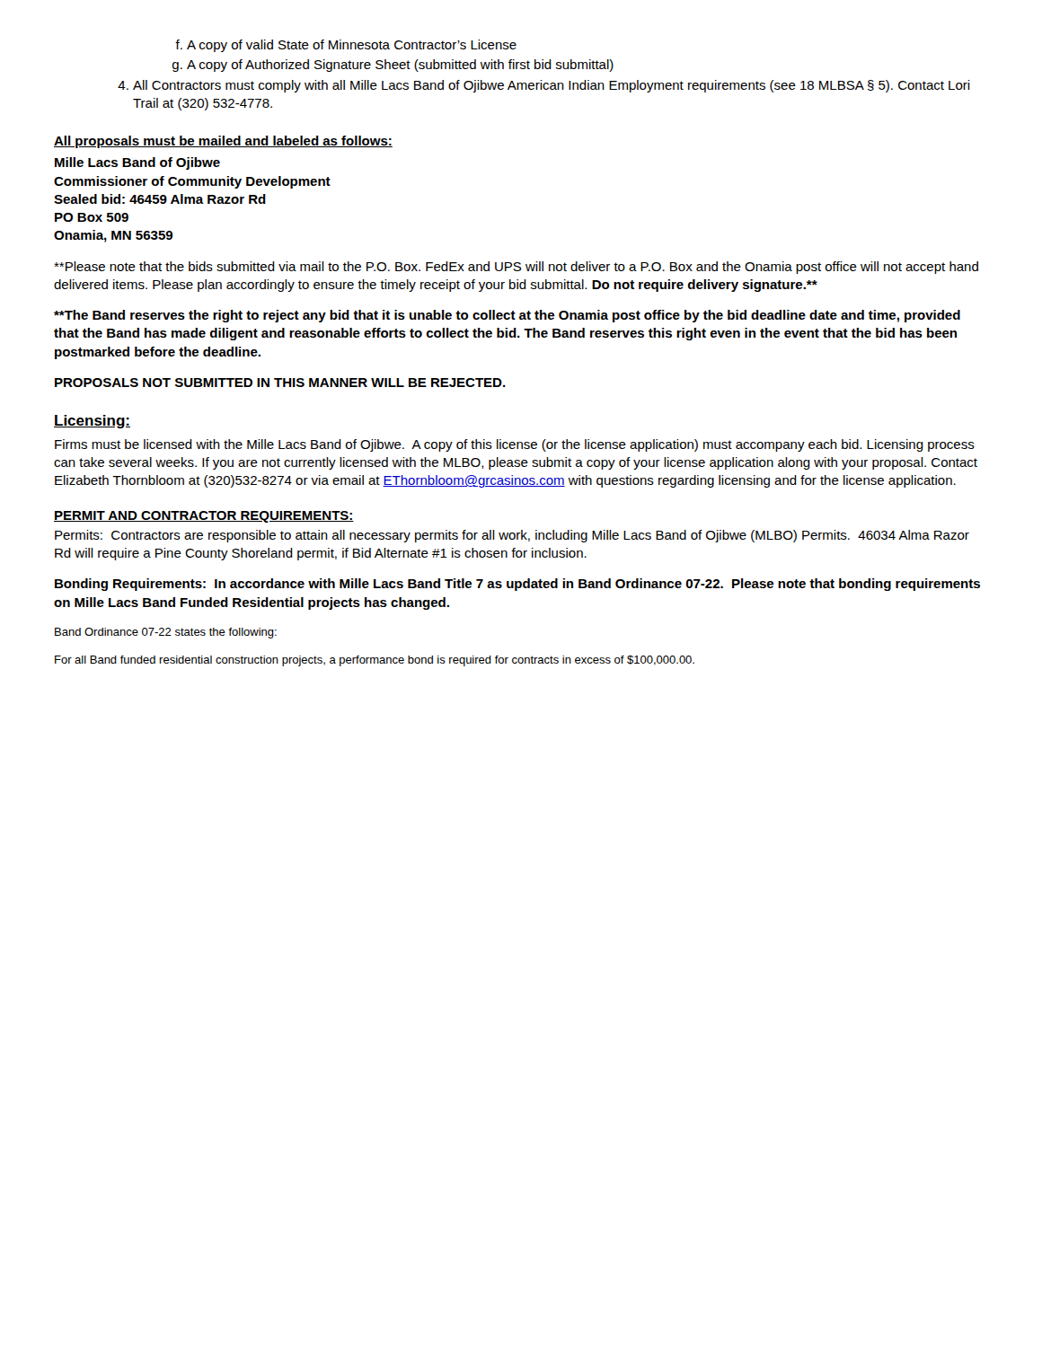A copy of valid State of Minnesota Contractor’s License
A copy of Authorized Signature Sheet (submitted with first bid submittal)
All Contractors must comply with all Mille Lacs Band of Ojibwe American Indian Employment requirements (see 18 MLBSA § 5). Contact Lori Trail at (320) 532-4778.
All proposals must be mailed and labeled as follows:
Mille Lacs Band of Ojibwe
Commissioner of Community Development
Sealed bid: 46459 Alma Razor Rd
PO Box 509
Onamia, MN 56359
**Please note that the bids submitted via mail to the P.O. Box. FedEx and UPS will not deliver to a P.O. Box and the Onamia post office will not accept hand delivered items. Please plan accordingly to ensure the timely receipt of your bid submittal. Do not require delivery signature.**
**The Band reserves the right to reject any bid that it is unable to collect at the Onamia post office by the bid deadline date and time, provided that the Band has made diligent and reasonable efforts to collect the bid. The Band reserves this right even in the event that the bid has been postmarked before the deadline.
PROPOSALS NOT SUBMITTED IN THIS MANNER WILL BE REJECTED.
Licensing:
Firms must be licensed with the Mille Lacs Band of Ojibwe. A copy of this license (or the license application) must accompany each bid. Licensing process can take several weeks. If you are not currently licensed with the MLBO, please submit a copy of your license application along with your proposal. Contact Elizabeth Thornbloom at (320)532-8274 or via email at EThornbloom@grcasinos.com with questions regarding licensing and for the license application.
PERMIT AND CONTRACTOR REQUIREMENTS:
Permits: Contractors are responsible to attain all necessary permits for all work, including Mille Lacs Band of Ojibwe (MLBO) Permits. 46034 Alma Razor Rd will require a Pine County Shoreland permit, if Bid Alternate #1 is chosen for inclusion.
Bonding Requirements: In accordance with Mille Lacs Band Title 7 as updated in Band Ordinance 07-22. Please note that bonding requirements on Mille Lacs Band Funded Residential projects has changed.
Band Ordinance 07-22 states the following:
For all Band funded residential construction projects, a performance bond is required for contracts in excess of $100,000.00.